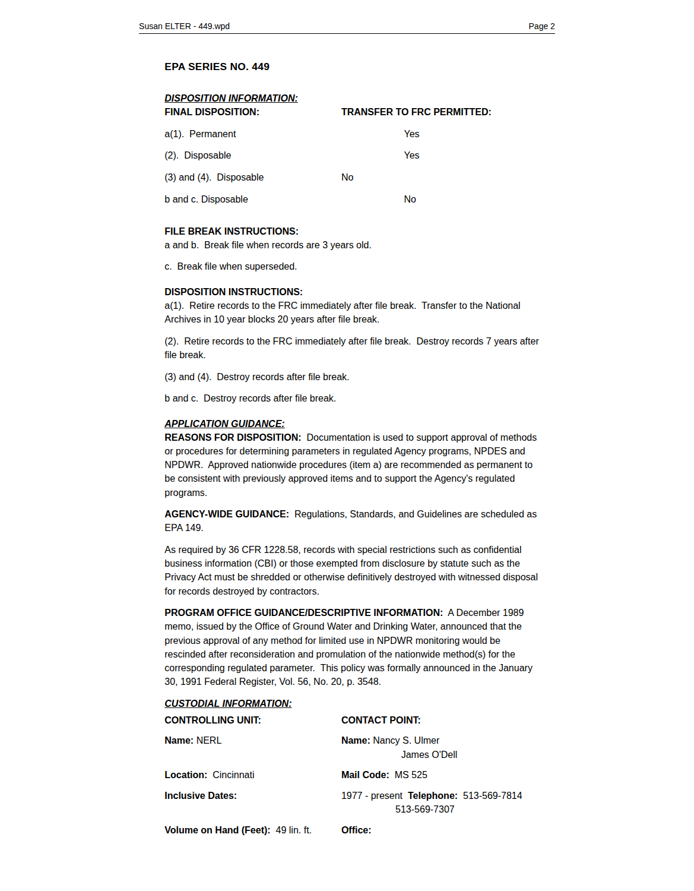Susan ELTER - 449.wpd
Page 2
EPA SERIES NO. 449
DISPOSITION INFORMATION:
| FINAL DISPOSITION: | TRANSFER TO FRC PERMITTED: |
| a(1). Permanent | | Yes |
| (2). Disposable | | Yes |
| (3) and (4). Disposable | No | |
| b and c. Disposable | | No |
FILE BREAK INSTRUCTIONS:
a and b. Break file when records are 3 years old.
c. Break file when superseded.
DISPOSITION INSTRUCTIONS:
a(1). Retire records to the FRC immediately after file break. Transfer to the National Archives in 10 year blocks 20 years after file break.
(2). Retire records to the FRC immediately after file break. Destroy records 7 years after file break.
(3) and (4). Destroy records after file break.
b and c. Destroy records after file break.
APPLICATION GUIDANCE:
REASONS FOR DISPOSITION: Documentation is used to support approval of methods or procedures for determining parameters in regulated Agency programs, NPDES and NPDWR. Approved nationwide procedures (item a) are recommended as permanent to be consistent with previously approved items and to support the Agency's regulated programs.
AGENCY-WIDE GUIDANCE: Regulations, Standards, and Guidelines are scheduled as EPA 149.
As required by 36 CFR 1228.58, records with special restrictions such as confidential business information (CBI) or those exempted from disclosure by statute such as the Privacy Act must be shredded or otherwise definitively destroyed with witnessed disposal for records destroyed by contractors.
PROGRAM OFFICE GUIDANCE/DESCRIPTIVE INFORMATION: A December 1989 memo, issued by the Office of Ground Water and Drinking Water, announced that the previous approval of any method for limited use in NPDWR monitoring would be rescinded after reconsideration and promulation of the nationwide method(s) for the corresponding regulated parameter. This policy was formally announced in the January 30, 1991 Federal Register, Vol. 56, No. 20, p. 3548.
CUSTODIAL INFORMATION:
| CONTROLLING UNIT: | CONTACT POINT: |
| Name: NERL | Name: Nancy S. Ulmer James O'Dell |
| Location: Cincinnati | Mail Code: MS 525 |
| Inclusive Dates: | 1977 - present Telephone: 513-569-7814 513-569-7307 |
| Volume on Hand (Feet): 49 lin. ft. | Office: |